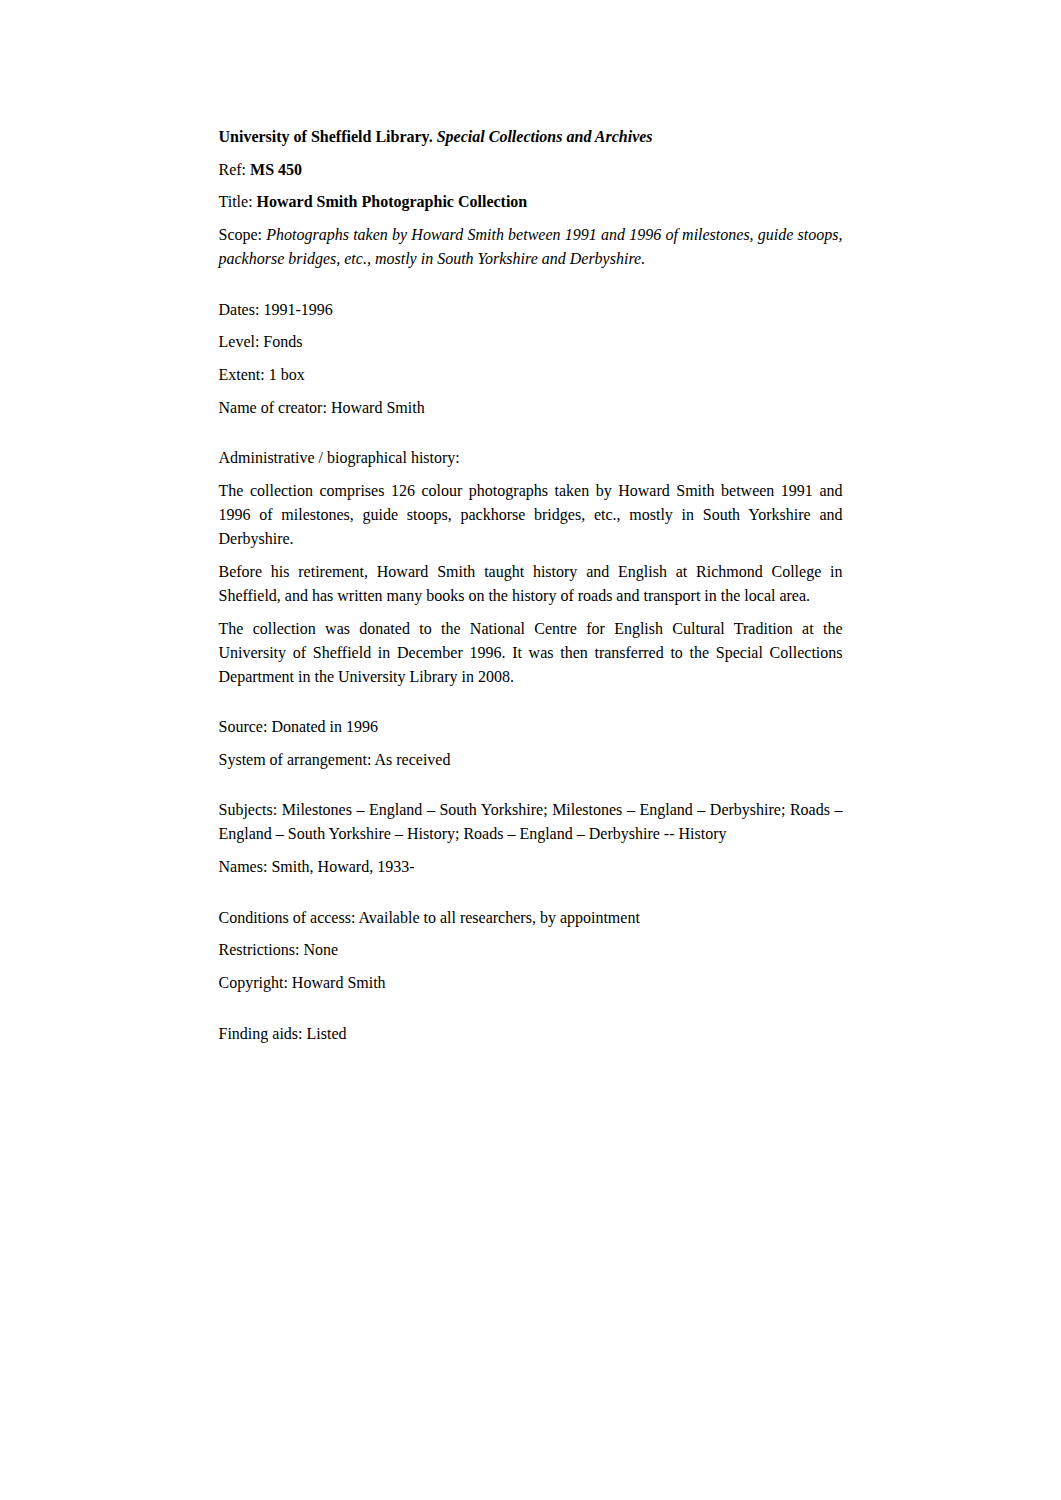University of Sheffield Library. Special Collections and Archives
Ref: MS 450
Title: Howard Smith Photographic Collection
Scope: Photographs taken by Howard Smith between 1991 and 1996 of milestones, guide stoops, packhorse bridges, etc., mostly in South Yorkshire and Derbyshire.
Dates: 1991-1996
Level: Fonds
Extent: 1 box
Name of creator: Howard Smith
Administrative / biographical history:
The collection comprises 126 colour photographs taken by Howard Smith between 1991 and 1996 of milestones, guide stoops, packhorse bridges, etc., mostly in South Yorkshire and Derbyshire.
Before his retirement, Howard Smith taught history and English at Richmond College in Sheffield, and has written many books on the history of roads and transport in the local area.
The collection was donated to the National Centre for English Cultural Tradition at the University of Sheffield in December 1996. It was then transferred to the Special Collections Department in the University Library in 2008.
Source: Donated in 1996
System of arrangement: As received
Subjects: Milestones – England – South Yorkshire; Milestones – England – Derbyshire; Roads – England – South Yorkshire – History; Roads – England – Derbyshire -- History
Names: Smith, Howard, 1933-
Conditions of access: Available to all researchers, by appointment
Restrictions: None
Copyright: Howard Smith
Finding aids: Listed